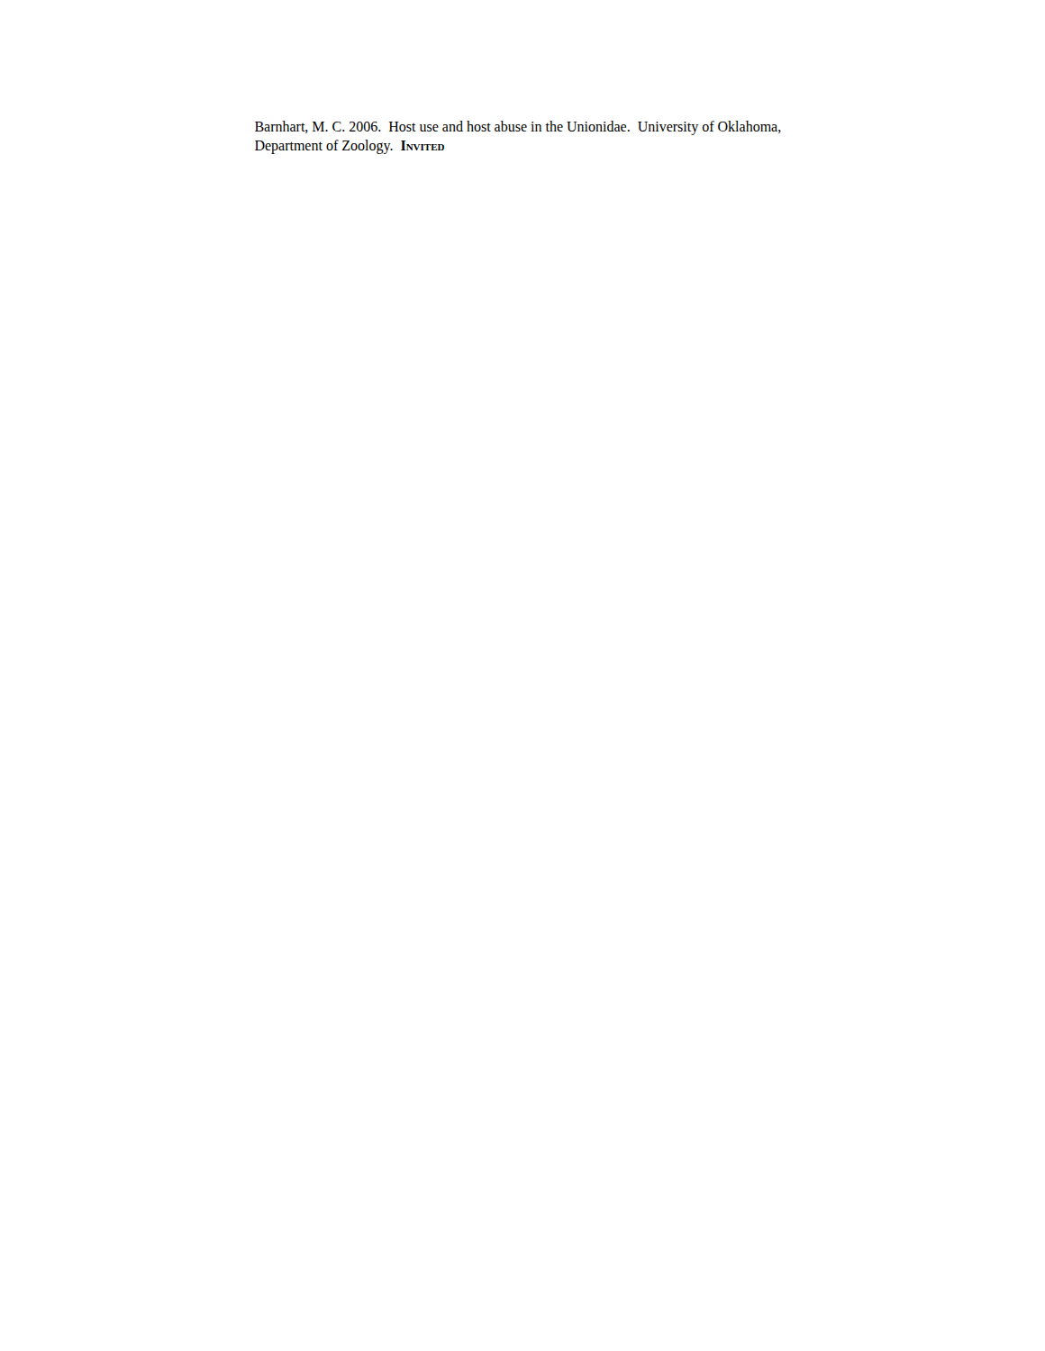Barnhart, M. C. 2006. Host use and host abuse in the Unionidae. University of Oklahoma, Department of Zoology. Invited